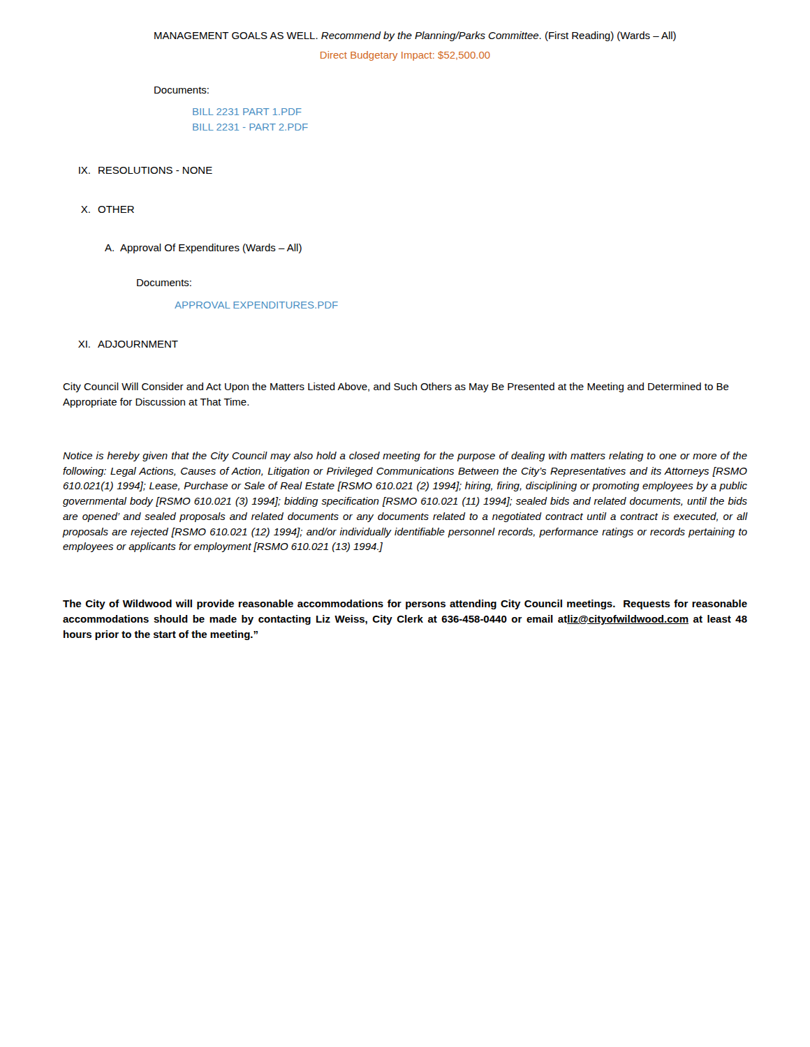MANAGEMENT GOALS AS WELL. Recommend by the Planning/Parks Committee. (First Reading) (Wards – All)
Direct Budgetary Impact: $52,500.00
Documents:
BILL 2231 PART 1.PDF
BILL 2231 - PART 2.PDF
IX. RESOLUTIONS - NONE
X. OTHER
A. Approval Of Expenditures (Wards – All)
Documents:
APPROVAL EXPENDITURES.PDF
XI. ADJOURNMENT
City Council Will Consider and Act Upon the Matters Listed Above, and Such Others as May Be Presented at the Meeting and Determined to Be Appropriate for Discussion at That Time.
Notice is hereby given that the City Council may also hold a closed meeting for the purpose of dealing with matters relating to one or more of the following: Legal Actions, Causes of Action, Litigation or Privileged Communications Between the City’s Representatives and its Attorneys [RSMO 610.021(1) 1994]; Lease, Purchase or Sale of Real Estate [RSMO 610.021 (2) 1994]; hiring, firing, disciplining or promoting employees by a public governmental body [RSMO 610.021 (3) 1994]; bidding specification [RSMO 610.021 (11) 1994]; sealed bids and related documents, until the bids are opened’ and sealed proposals and related documents or any documents related to a negotiated contract until a contract is executed, or all proposals are rejected [RSMO 610.021 (12) 1994]; and/or individually identifiable personnel records, performance ratings or records pertaining to employees or applicants for employment [RSMO 610.021 (13) 1994.]
The City of Wildwood will provide reasonable accommodations for persons attending City Council meetings. Requests for reasonable accommodations should be made by contacting Liz Weiss, City Clerk at 636-458-0440 or email atliz@cityofwildwood.com at least 48 hours prior to the start of the meeting.”